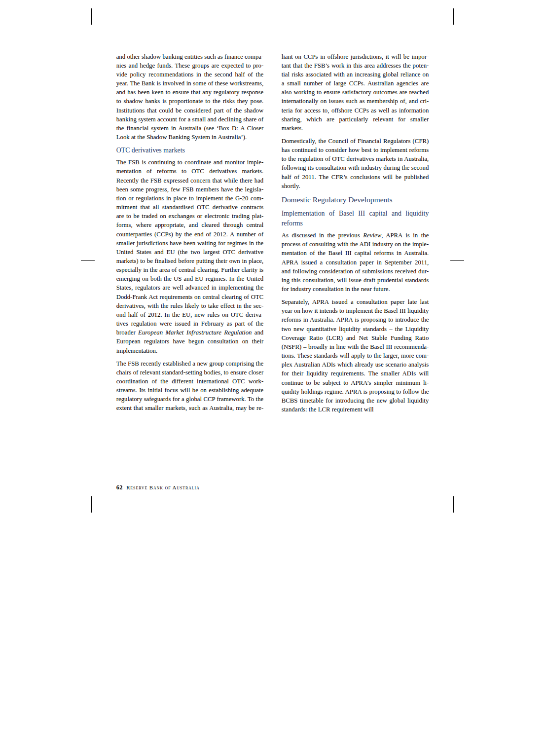and other shadow banking entities such as finance companies and hedge funds. These groups are expected to provide policy recommendations in the second half of the year. The Bank is involved in some of these workstreams, and has been keen to ensure that any regulatory response to shadow banks is proportionate to the risks they pose. Institutions that could be considered part of the shadow banking system account for a small and declining share of the financial system in Australia (see ‘Box D: A Closer Look at the Shadow Banking System in Australia’).
OTC derivatives markets
The FSB is continuing to coordinate and monitor implementation of reforms to OTC derivatives markets. Recently the FSB expressed concern that while there had been some progress, few FSB members have the legislation or regulations in place to implement the G-20 commitment that all standardised OTC derivative contracts are to be traded on exchanges or electronic trading platforms, where appropriate, and cleared through central counterparties (CCPs) by the end of 2012. A number of smaller jurisdictions have been waiting for regimes in the United States and EU (the two largest OTC derivative markets) to be finalised before putting their own in place, especially in the area of central clearing. Further clarity is emerging on both the US and EU regimes. In the United States, regulators are well advanced in implementing the Dodd-Frank Act requirements on central clearing of OTC derivatives, with the rules likely to take effect in the second half of 2012. In the EU, new rules on OTC derivatives regulation were issued in February as part of the broader European Market Infrastructure Regulation and European regulators have begun consultation on their implementation.
The FSB recently established a new group comprising the chairs of relevant standard-setting bodies, to ensure closer coordination of the different international OTC workstreams. Its initial focus will be on establishing adequate regulatory safeguards for a global CCP framework. To the extent that smaller markets, such as Australia, may be reliant on CCPs in offshore jurisdictions, it will be important that the FSB’s work in this area addresses the potential risks associated with an increasing global reliance on a small number of large CCPs. Australian agencies are also working to ensure satisfactory outcomes are reached internationally on issues such as membership of, and criteria for access to, offshore CCPs as well as information sharing, which are particularly relevant for smaller markets.
Domestically, the Council of Financial Regulators (CFR) has continued to consider how best to implement reforms to the regulation of OTC derivatives markets in Australia, following its consultation with industry during the second half of 2011. The CFR’s conclusions will be published shortly.
Domestic Regulatory Developments
Implementation of Basel III capital and liquidity reforms
As discussed in the previous Review, APRA is in the process of consulting with the ADI industry on the implementation of the Basel III capital reforms in Australia. APRA issued a consultation paper in September 2011, and following consideration of submissions received during this consultation, will issue draft prudential standards for industry consultation in the near future.
Separately, APRA issued a consultation paper late last year on how it intends to implement the Basel III liquidity reforms in Australia. APRA is proposing to introduce the two new quantitative liquidity standards – the Liquidity Coverage Ratio (LCR) and Net Stable Funding Ratio (NSFR) – broadly in line with the Basel III recommendations. These standards will apply to the larger, more complex Australian ADIs which already use scenario analysis for their liquidity requirements. The smaller ADIs will continue to be subject to APRA’s simpler minimum liquidity holdings regime. APRA is proposing to follow the BCBS timetable for introducing the new global liquidity standards: the LCR requirement will
62 Reserve Bank of Australia